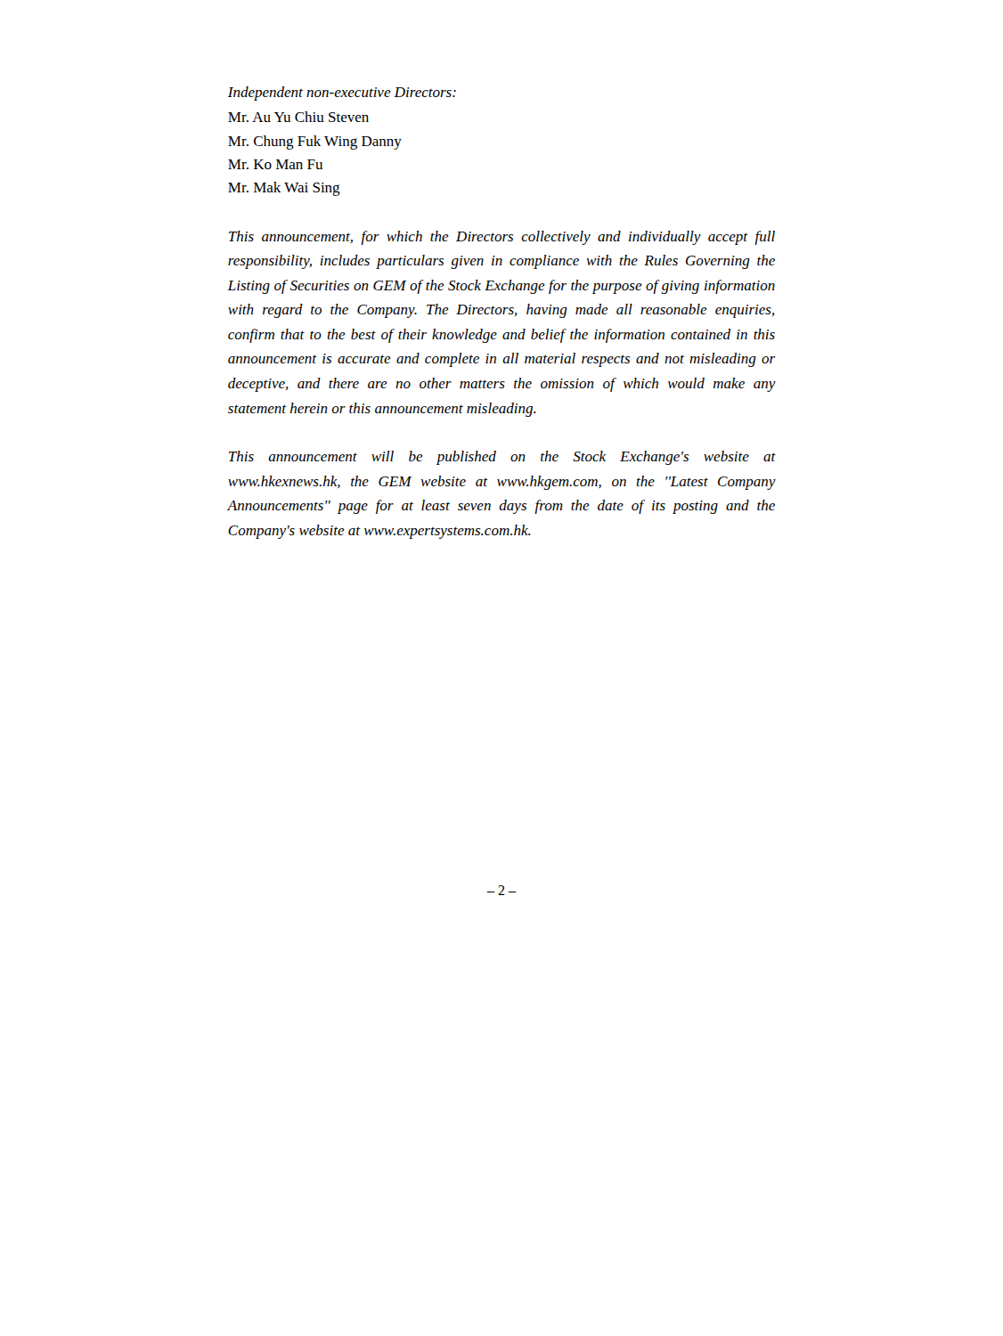Independent non-executive Directors:
Mr. Au Yu Chiu Steven
Mr. Chung Fuk Wing Danny
Mr. Ko Man Fu
Mr. Mak Wai Sing
This announcement, for which the Directors collectively and individually accept full responsibility, includes particulars given in compliance with the Rules Governing the Listing of Securities on GEM of the Stock Exchange for the purpose of giving information with regard to the Company. The Directors, having made all reasonable enquiries, confirm that to the best of their knowledge and belief the information contained in this announcement is accurate and complete in all material respects and not misleading or deceptive, and there are no other matters the omission of which would make any statement herein or this announcement misleading.
This announcement will be published on the Stock Exchange's website at www.hkexnews.hk, the GEM website at www.hkgem.com, on the ''Latest Company Announcements'' page for at least seven days from the date of its posting and the Company's website at www.expertsystems.com.hk.
– 2 –